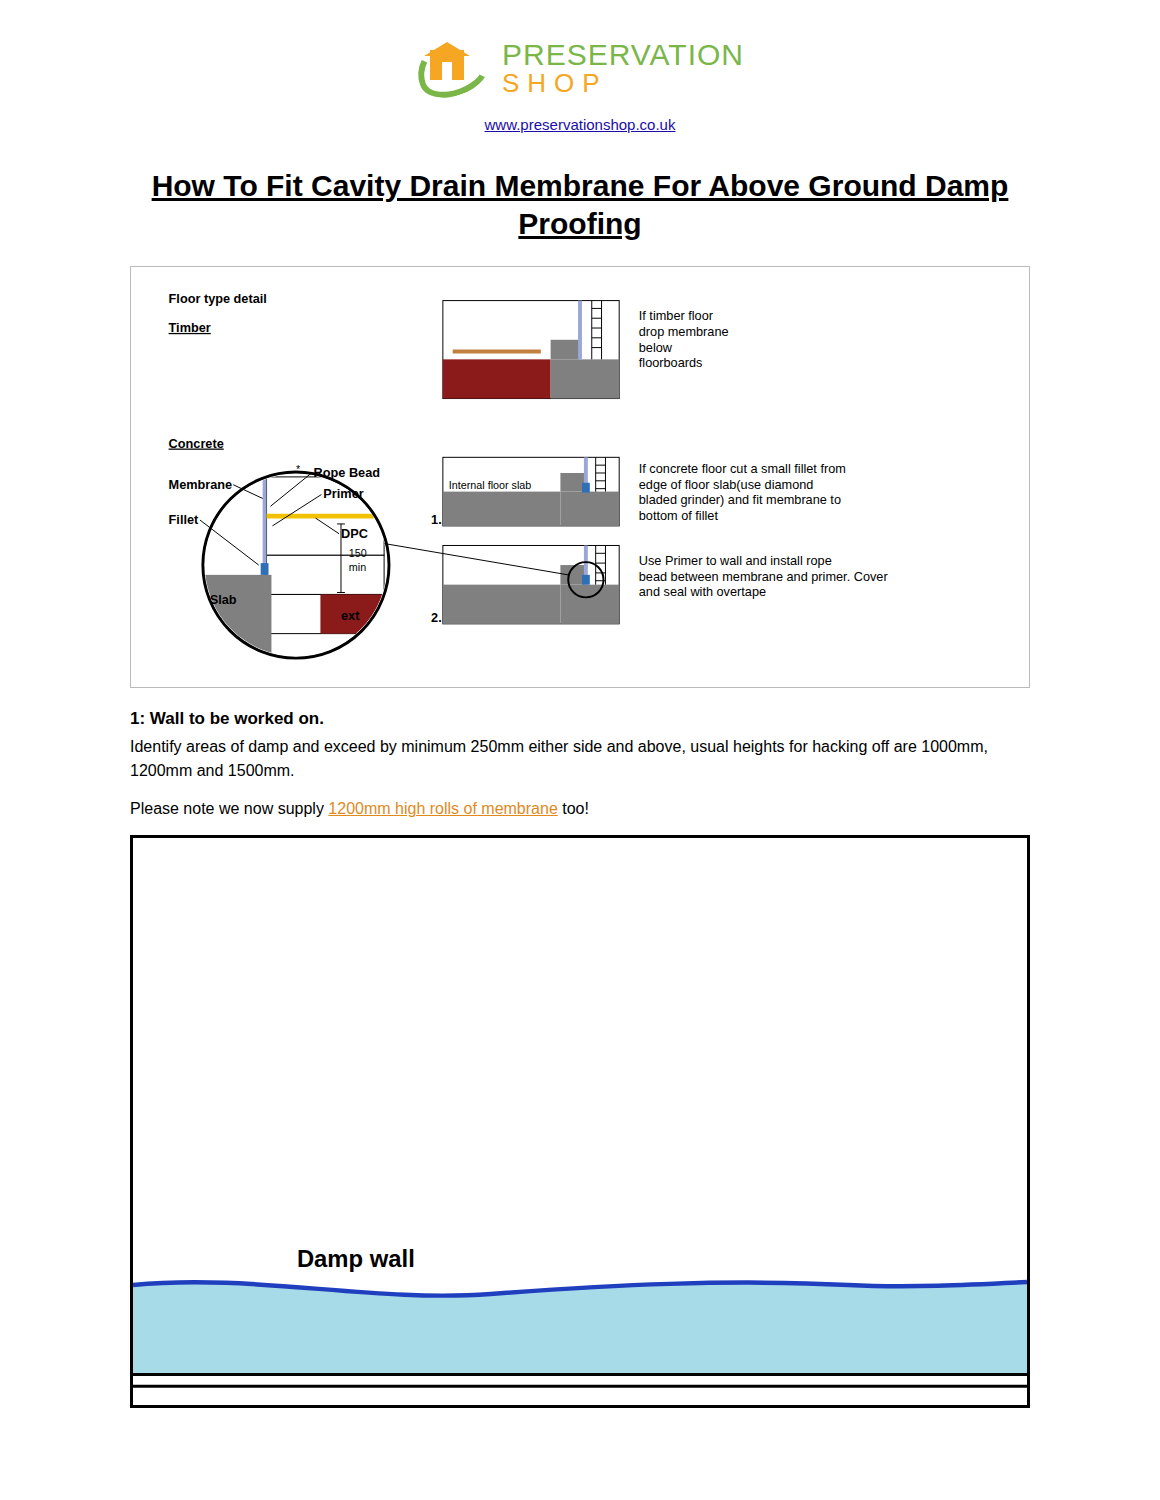PRESERVATION
SHOP
www.preservationshop.co.uk
How To Fit Cavity Drain Membrane For Above Ground Damp Proofing
Floor type detail Timber Concrete If timber floor drop membrane below floorboards Internal floor slab 1. If concrete floor cut a small fillet from edge of floor slab(use diamond bladed grinder) and fit membrane to bottom of fillet 2. Use Primer to wall and install rope bead between membrane and primer. Cover and seal with overtape * Rope Bead Membrane Primer Fillet DPC 150 min Slab ext
1: Wall to be worked on.
Identify areas of damp and exceed by minimum 250mm either side and above, usual heights for hacking off are 1000mm, 1200mm and 1500mm.
Please note we now supply 1200mm high rolls of membrane too!
Damp wall